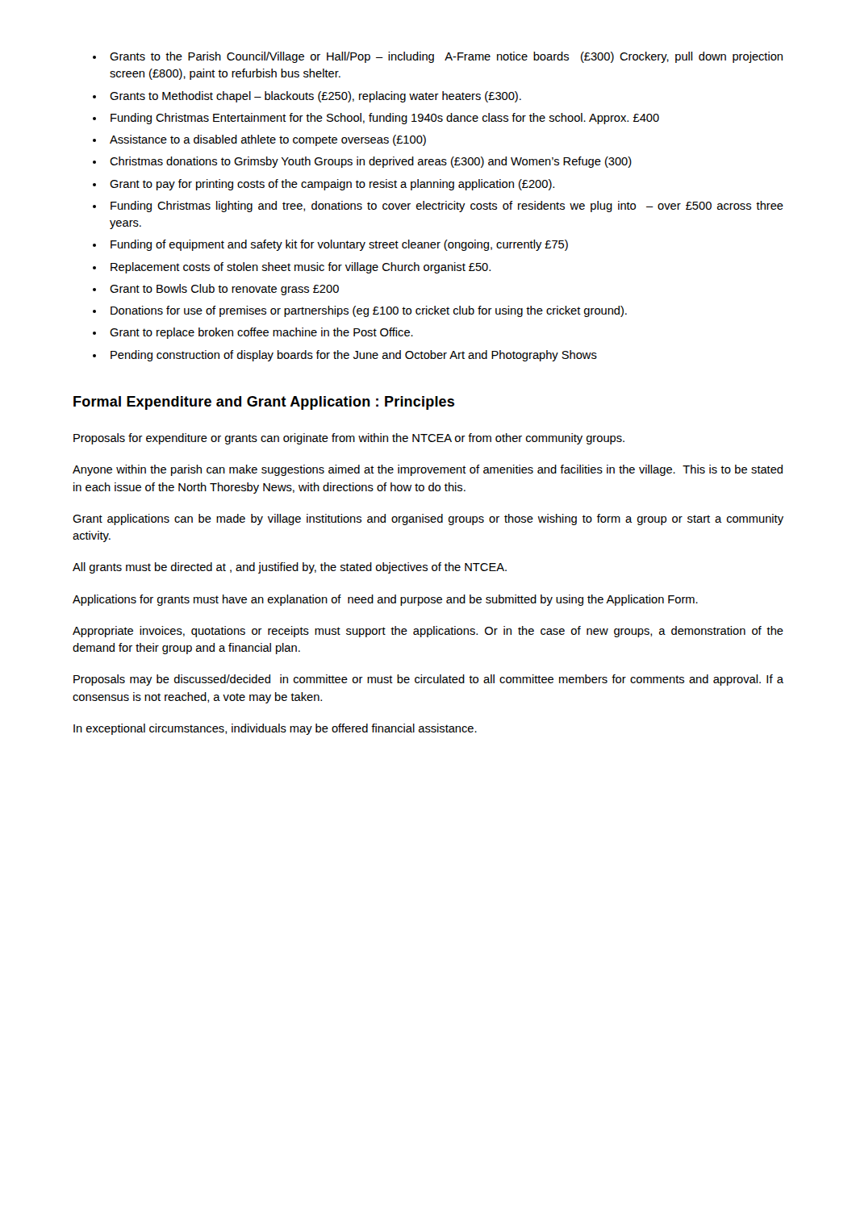Grants to the Parish Council/Village or Hall/Pop – including A-Frame notice boards (£300) Crockery, pull down projection screen (£800), paint to refurbish bus shelter.
Grants to Methodist chapel – blackouts (£250), replacing water heaters (£300).
Funding Christmas Entertainment for the School, funding 1940s dance class for the school. Approx. £400
Assistance to a disabled athlete to compete overseas (£100)
Christmas donations to Grimsby Youth Groups in deprived areas (£300) and Women’s Refuge (300)
Grant to pay for printing costs of the campaign to resist a planning application (£200).
Funding Christmas lighting and tree, donations to cover electricity costs of residents we plug into – over £500 across three years.
Funding of equipment and safety kit for voluntary street cleaner (ongoing, currently £75)
Replacement costs of stolen sheet music for village Church organist £50.
Grant to Bowls Club to renovate grass £200
Donations for use of premises or partnerships (eg £100 to cricket club for using the cricket ground).
Grant to replace broken coffee machine in the Post Office.
Pending construction of display boards for the June and October Art and Photography Shows
Formal Expenditure and Grant Application : Principles
Proposals for expenditure or grants can originate from within the NTCEA or from other community groups.
Anyone within the parish can make suggestions aimed at the improvement of amenities and facilities in the village. This is to be stated in each issue of the North Thoresby News, with directions of how to do this.
Grant applications can be made by village institutions and organised groups or those wishing to form a group or start a community activity.
All grants must be directed at , and justified by, the stated objectives of the NTCEA.
Applications for grants must have an explanation of need and purpose and be submitted by using the Application Form.
Appropriate invoices, quotations or receipts must support the applications. Or in the case of new groups, a demonstration of the demand for their group and a financial plan.
Proposals may be discussed/decided in committee or must be circulated to all committee members for comments and approval. If a consensus is not reached, a vote may be taken.
In exceptional circumstances, individuals may be offered financial assistance.